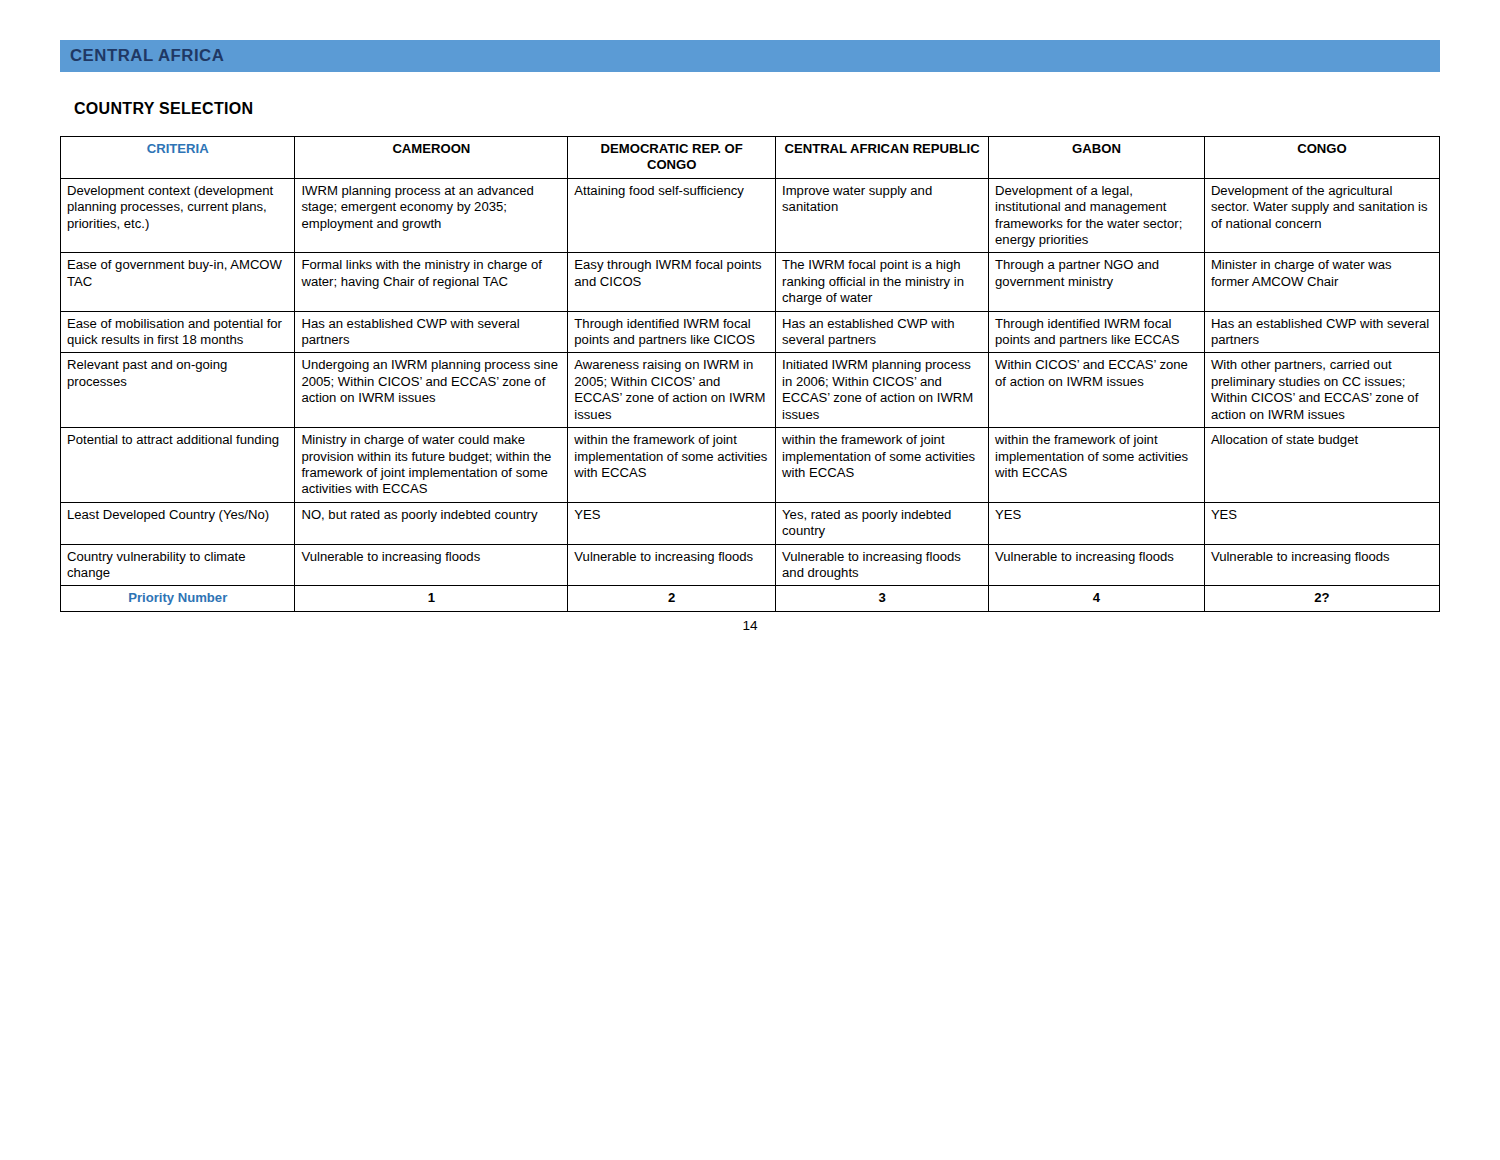CENTRAL AFRICA
COUNTRY SELECTION
| CRITERIA | CAMEROON | DEMOCRATIC REP. OF CONGO | CENTRAL AFRICAN REPUBLIC | GABON | CONGO |
| --- | --- | --- | --- | --- | --- |
| Development context (development planning processes, current plans, priorities, etc.) | IWRM planning process at an advanced stage; emergent economy by 2035; employment and growth | Attaining food self-sufficiency | Improve water supply and sanitation | Development of a legal, institutional and management frameworks for the water sector; energy priorities | Development of the agricultural sector. Water supply and sanitation is of national concern |
| Ease of government buy-in, AMCOW TAC | Formal links with the ministry in charge of water; having Chair of regional TAC | Easy through IWRM focal points and CICOS | The IWRM focal point is a high ranking official in the ministry in charge of water | Through a partner NGO and government ministry | Minister in charge of water was former AMCOW Chair |
| Ease of mobilisation and potential for quick results in first 18 months | Has an established CWP with several partners | Through identified IWRM focal points and partners like CICOS | Has an established CWP with several partners | Through identified IWRM focal points and partners like ECCAS | Has an established CWP with several partners |
| Relevant past and on-going processes | Undergoing an IWRM planning process sine 2005; Within CICOS’ and ECCAS’ zone of action on IWRM issues | Awareness raising on IWRM in 2005; Within CICOS’ and ECCAS’ zone of action on IWRM issues | Initiated IWRM planning process in 2006; Within CICOS’ and ECCAS’ zone of action on IWRM issues | Within CICOS’ and ECCAS’ zone of action on IWRM issues | With other partners, carried out preliminary studies on CC issues; Within CICOS’ and ECCAS’ zone of action on IWRM issues |
| Potential to attract additional funding | Ministry in charge of water could make provision within its future budget; within the framework of joint implementation of some activities with ECCAS | within the framework of joint implementation of some activities with ECCAS | within the framework of joint implementation of some activities with ECCAS | within the framework of joint implementation of some activities with ECCAS | Allocation of state budget |
| Least Developed Country (Yes/No) | NO, but rated as poorly indebted country | YES | Yes, rated as poorly indebted country | YES | YES |
| Country vulnerability to climate change | Vulnerable to increasing floods | Vulnerable to increasing floods | Vulnerable to increasing floods and droughts | Vulnerable to increasing floods | Vulnerable to increasing floods |
| Priority Number | 1 | 2 | 3 | 4 | 2? |
14